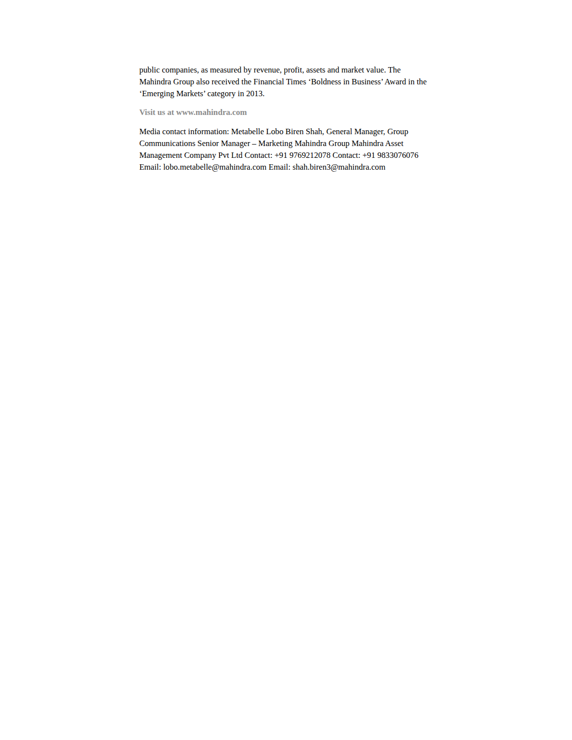public companies, as measured by revenue, profit, assets and market value. The Mahindra Group also received the Financial Times ‘Boldness in Business’ Award in the ‘Emerging Markets’ category in 2013.
Visit us at www.mahindra.com
Media contact information: Metabelle Lobo Biren Shah, General Manager, Group Communications Senior Manager – Marketing Mahindra Group Mahindra Asset Management Company Pvt Ltd Contact: +91 9769212078 Contact: +91 9833076076 Email: lobo.metabelle@mahindra.com Email: shah.biren3@mahindra.com